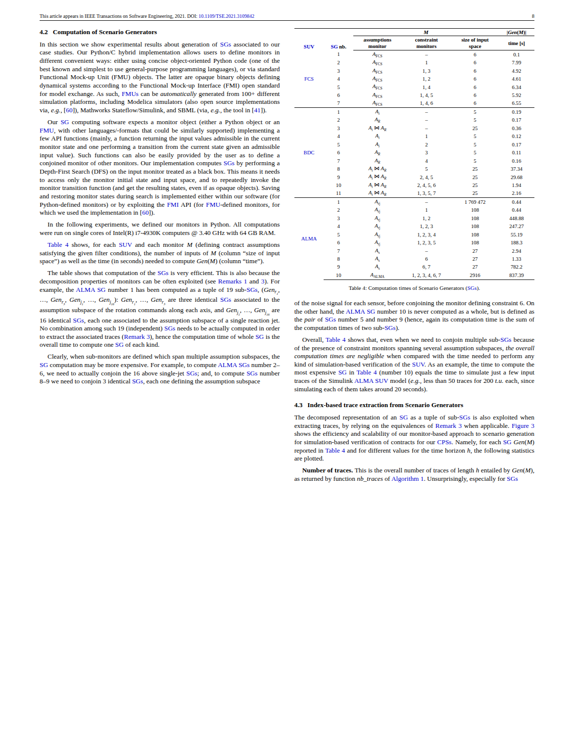This article appears in IEEE Transactions on Software Engineering, 2021. DOI: 10.1109/TSE.2021.3109842
8
4.2 Computation of Scenario Generators
In this section we show experimental results about generation of SGs associated to our case studies. Our Python/C hybrid implementation allows users to define monitors in different convenient ways: either using concise object-oriented Python code (one of the best known and simplest to use general-purpose programming languages), or via standard Functional Mock-up Unit (FMU) objects. The latter are opaque binary objects defining dynamical systems according to the Functional Mock-up Interface (FMI) open standard for model exchange. As such, FMUs can be automatically generated from 100+ different simulation platforms, including Modelica simulators (also open source implementations via, e.g., [60]), Mathworks Stateflow/Simulink, and SBML (via, e.g., the tool in [41]).
Our SG computing software expects a monitor object (either a Python object or an FMU, with other languages/-formats that could be similarly supported) implementing a few API functions (mainly, a function returning the input values admissible in the current monitor state and one performing a transition from the current state given an admissible input value). Such functions can also be easily provided by the user as to define a conjoined monitor of other monitors. Our implementation computes SGs by performing a Depth-First Search (DFS) on the input monitor treated as a black box. This means it needs to access only the monitor initial state and input space, and to repeatedly invoke the monitor transition function (and get the resulting states, even if as opaque objects). Saving and restoring monitor states during search is implemented either within our software (for Python-defined monitors) or by exploiting the FMI API (for FMU-defined monitors, for which we used the implementation in [60]).
In the following experiments, we defined our monitors in Python. All computations were run on single cores of Intel(R) i7-4930K computers @ 3.40 GHz with 64 GB RAM.
Table 4 shows, for each SUV and each monitor M (defining contract assumptions satisfying the given filter conditions), the number of inputs of M (column “size of input space”) as well as the time (in seconds) needed to compute Gen(M) (column “time”).
The table shows that computation of the SGs is very efficient. This is also because the decomposition properties of monitors can be often exploited (see Remarks 1 and 3). For example, the ALMA SG number 1 has been computed as a tuple of 19 sub-SGs, (Genr1, …, Genr3, Genj1, …, Genj16): Genr1, …, Genr3 are three identical SGs associated to the assumption subspace of the rotation commands along each axis, and Genj1, …, Genj16 are 16 identical SGs, each one associated to the assumption subspace of a single reaction jet. No combination among such 19 (independent) SGs needs to be actually computed in order to extract the associated traces (Remark 3), hence the computation time of whole SG is the overall time to compute one SG of each kind.
Clearly, when sub-monitors are defined which span multiple assumption subspaces, the SG computation may be more expensive. For example, to compute ALMA SGs number 2–6, we need to actually conjoin the 16 above single-jet SGs; and, to compute SGs number 8–9 we need to conjoin 3 identical SGs, each one defining the assumption subspace
| SUV | SG nb. | M | / Gen ( M )/ |
| --- | --- | --- | --- |
| assumptions monitor | constraint monitors | size of input space | time [s] |
| FCS | 1 | A FCS | – | 6 | 0.1 |
| 2 | A FCS | 1 | 6 | 7.99 |
| 3 | A FCS | 1, 3 | 6 | 4.92 |
| 4 | A FCS | 1, 2 | 6 | 4.61 |
| 5 | A FCS | 1, 4 | 6 | 6.34 |
| 6 | A FCS | 1, 4, 5 | 6 | 5.92 |
| 7 | A FCS | 1, 4, 6 | 6 | 6.55 |
| BDC | 1 | A i | – | 5 | 0.19 |
| 2 | A R | – | 5 | 0.17 |
| 3 | A i ⋈ A R | – | 25 | 0.36 |
| 4 | A i | 1 | 5 | 0.12 |
| 5 | A i | 2 | 5 | 0.17 |
| 6 | A R | 3 | 5 | 0.11 |
| 7 | A R | 4 | 5 | 0.16 |
| 8 | A i ⋈ A R | 5 | 25 | 37.34 |
| 9 | A i ⋈ A R | 2, 4, 5 | 25 | 29.68 |
| 10 | A i ⋈ A R | 2, 4, 5, 6 | 25 | 1.94 |
| 11 | A i ⋈ A R | 1, 3, 5, 7 | 25 | 2.16 |
| ALMA | 1 | A rj | – | 1 769 472 | 0.44 |
| 2 | A rj | 1 | 108 | 0.44 |
| 3 | A rj | 1, 2 | 108 | 448.88 |
| 4 | A rj | 1, 2, 3 | 108 | 247.27 |
| 5 | A rj | 1, 2, 3, 4 | 108 | 55.19 |
| 6 | A rj | 1, 2, 3, 5 | 108 | 188.3 |
| 7 | A s | – | 27 | 2.94 |
| 8 | A s | 6 | 27 | 1.33 |
| 9 | A s | 6, 7 | 27 | 782.2 |
| 10 | A ALMA | 1, 2, 3, 4, 6, 7 | 2916 | 837.39 |
Table 4: Computation times of Scenario Generators (SGs).
of the noise signal for each sensor, before conjoining the monitor defining constraint 6. On the other hand, the ALMA SG number 10 is never computed as a whole, but is defined as the pair of SGs number 5 and number 9 (hence, again its computation time is the sum of the computation times of two sub-SGs).
Overall, Table 4 shows that, even when we need to conjoin multiple sub-SGs because of the presence of constraint monitors spanning several assumption subspaces, the overall computation times are negligible when compared with the time needed to perform any kind of simulation-based verification of the SUV. As an example, the time to compute the most expensive SG in Table 4 (number 10) equals the time to simulate just a few input traces of the Simulink ALMA SUV model (e.g., less than 50 traces for 200 t.u. each, since simulating each of them takes around 20 seconds).
4.3 Index-based trace extraction from Scenario Generators
The decomposed representation of an SG as a tuple of sub-SGs is also exploited when extracting traces, by relying on the equivalences of Remark 3 when applicable. Figure 3 shows the efficiency and scalability of our monitor-based approach to scenario generation for simulation-based verification of contracts for our CPSs. Namely, for each SG Gen(M) reported in Table 4 and for different values for the time horizon h, the following statistics are plotted.
Number of traces. This is the overall number of traces of length h entailed by Gen(M), as returned by function nb_traces of Algorithm 1. Unsurprisingly, especially for SGs